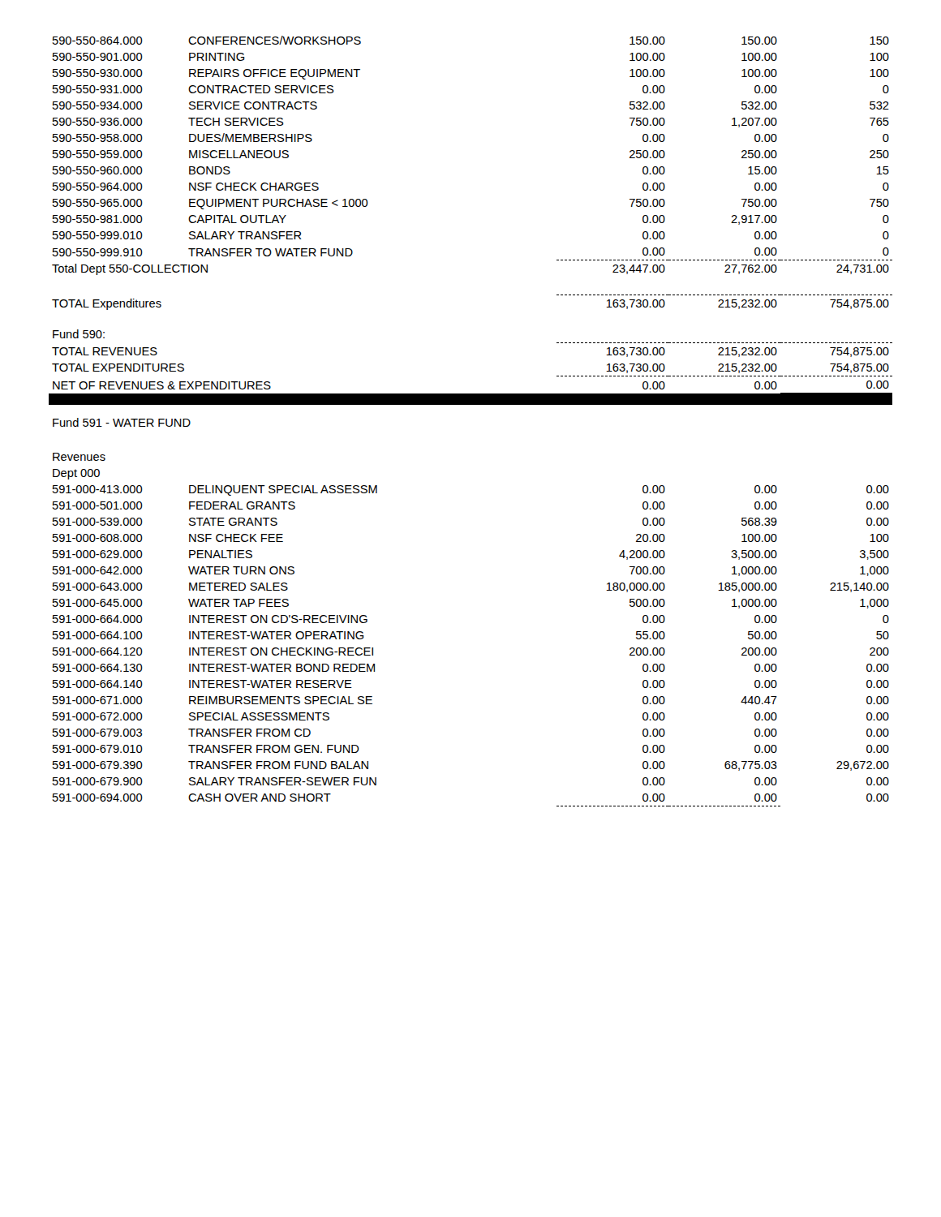| 590-550-864.000 | CONFERENCES/WORKSHOPS | 150.00 | 150.00 | 150 |
| 590-550-901.000 | PRINTING | 100.00 | 100.00 | 100 |
| 590-550-930.000 | REPAIRS OFFICE EQUIPMENT | 100.00 | 100.00 | 100 |
| 590-550-931.000 | CONTRACTED SERVICES | 0.00 | 0.00 | 0 |
| 590-550-934.000 | SERVICE CONTRACTS | 532.00 | 532.00 | 532 |
| 590-550-936.000 | TECH SERVICES | 750.00 | 1,207.00 | 765 |
| 590-550-958.000 | DUES/MEMBERSHIPS | 0.00 | 0.00 | 0 |
| 590-550-959.000 | MISCELLANEOUS | 250.00 | 250.00 | 250 |
| 590-550-960.000 | BONDS | 0.00 | 15.00 | 15 |
| 590-550-964.000 | NSF CHECK CHARGES | 0.00 | 0.00 | 0 |
| 590-550-965.000 | EQUIPMENT PURCHASE < 1000 | 750.00 | 750.00 | 750 |
| 590-550-981.000 | CAPITAL OUTLAY | 0.00 | 2,917.00 | 0 |
| 590-550-999.010 | SALARY TRANSFER | 0.00 | 0.00 | 0 |
| 590-550-999.910 | TRANSFER TO WATER FUND | 0.00 | 0.00 | 0 |
| Total Dept 550-COLLECTION | 23,447.00 | 27,762.00 | 24,731.00 |
| TOTAL Expenditures | 163,730.00 | 215,232.00 | 754,875.00 |
| Fund 590: | | | |
| TOTAL REVENUES | 163,730.00 | 215,232.00 | 754,875.00 |
| TOTAL EXPENDITURES | 163,730.00 | 215,232.00 | 754,875.00 |
| NET OF REVENUES & EXPENDITURES | 0.00 | 0.00 | 0.00 |
| Fund 591 - WATER FUND |
| Revenues |
| Dept 000 |
| 591-000-413.000 | DELINQUENT SPECIAL ASSESSM | 0.00 | 0.00 | 0.00 |
| 591-000-501.000 | FEDERAL GRANTS | 0.00 | 0.00 | 0.00 |
| 591-000-539.000 | STATE GRANTS | 0.00 | 568.39 | 0.00 |
| 591-000-608.000 | NSF CHECK FEE | 20.00 | 100.00 | 100 |
| 591-000-629.000 | PENALTIES | 4,200.00 | 3,500.00 | 3,500 |
| 591-000-642.000 | WATER TURN ONS | 700.00 | 1,000.00 | 1,000 |
| 591-000-643.000 | METERED SALES | 180,000.00 | 185,000.00 | 215,140.00 |
| 591-000-645.000 | WATER TAP FEES | 500.00 | 1,000.00 | 1,000 |
| 591-000-664.000 | INTEREST ON CD'S-RECEIVING | 0.00 | 0.00 | 0 |
| 591-000-664.100 | INTEREST-WATER OPERATING | 55.00 | 50.00 | 50 |
| 591-000-664.120 | INTEREST ON CHECKING-RECEI | 200.00 | 200.00 | 200 |
| 591-000-664.130 | INTEREST-WATER BOND REDEM | 0.00 | 0.00 | 0.00 |
| 591-000-664.140 | INTEREST-WATER RESERVE | 0.00 | 0.00 | 0.00 |
| 591-000-671.000 | REIMBURSEMENTS SPECIAL SE | 0.00 | 440.47 | 0.00 |
| 591-000-672.000 | SPECIAL ASSESSMENTS | 0.00 | 0.00 | 0.00 |
| 591-000-679.003 | TRANSFER FROM CD | 0.00 | 0.00 | 0.00 |
| 591-000-679.010 | TRANSFER FROM GEN. FUND | 0.00 | 0.00 | 0.00 |
| 591-000-679.390 | TRANSFER FROM FUND BALAN | 0.00 | 68,775.03 | 29,672.00 |
| 591-000-679.900 | SALARY TRANSFER-SEWER FUN | 0.00 | 0.00 | 0.00 |
| 591-000-694.000 | CASH OVER AND SHORT | 0.00 | 0.00 | 0.00 |